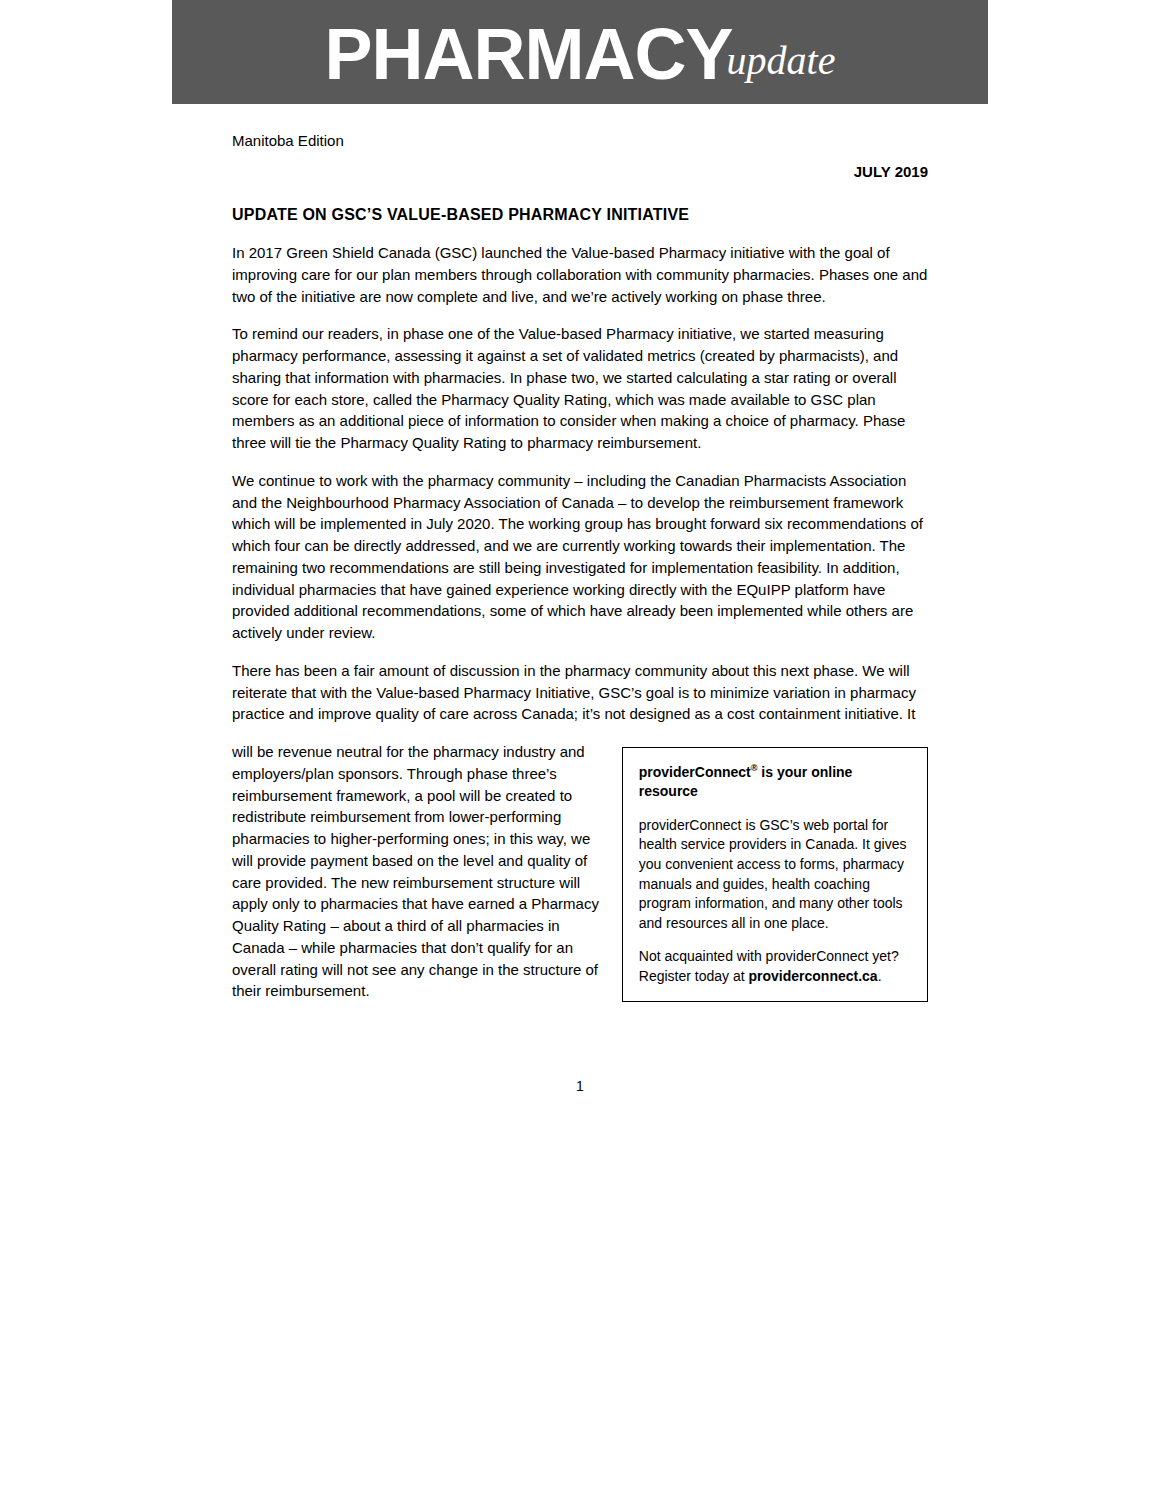PHARMACY update
Manitoba Edition
JULY 2019
UPDATE ON GSC’S VALUE-BASED PHARMACY INITIATIVE
In 2017 Green Shield Canada (GSC) launched the Value-based Pharmacy initiative with the goal of improving care for our plan members through collaboration with community pharmacies. Phases one and two of the initiative are now complete and live, and we’re actively working on phase three.
To remind our readers, in phase one of the Value-based Pharmacy initiative, we started measuring pharmacy performance, assessing it against a set of validated metrics (created by pharmacists), and sharing that information with pharmacies. In phase two, we started calculating a star rating or overall score for each store, called the Pharmacy Quality Rating, which was made available to GSC plan members as an additional piece of information to consider when making a choice of pharmacy. Phase three will tie the Pharmacy Quality Rating to pharmacy reimbursement.
We continue to work with the pharmacy community – including the Canadian Pharmacists Association and the Neighbourhood Pharmacy Association of Canada – to develop the reimbursement framework which will be implemented in July 2020. The working group has brought forward six recommendations of which four can be directly addressed, and we are currently working towards their implementation. The remaining two recommendations are still being investigated for implementation feasibility. In addition, individual pharmacies that have gained experience working directly with the EQuIPP platform have provided additional recommendations, some of which have already been implemented while others are actively under review.
There has been a fair amount of discussion in the pharmacy community about this next phase. We will reiterate that with the Value-based Pharmacy Initiative, GSC’s goal is to minimize variation in pharmacy practice and improve quality of care across Canada; it’s not designed as a cost containment initiative. It
providerConnect® is your online resource
providerConnect is GSC’s web portal for health service providers in Canada. It gives you convenient access to forms, pharmacy manuals and guides, health coaching program information, and many other tools and resources all in one place.
Not acquainted with providerConnect yet? Register today at providerconnect.ca.
will be revenue neutral for the pharmacy industry and employers/plan sponsors. Through phase three’s reimbursement framework, a pool will be created to redistribute reimbursement from lower-performing pharmacies to higher-performing ones; in this way, we will provide payment based on the level and quality of care provided. The new reimbursement structure will apply only to pharmacies that have earned a Pharmacy Quality Rating – about a third of all pharmacies in Canada – while pharmacies that don’t qualify for an overall rating will not see any change in the structure of their reimbursement.
1